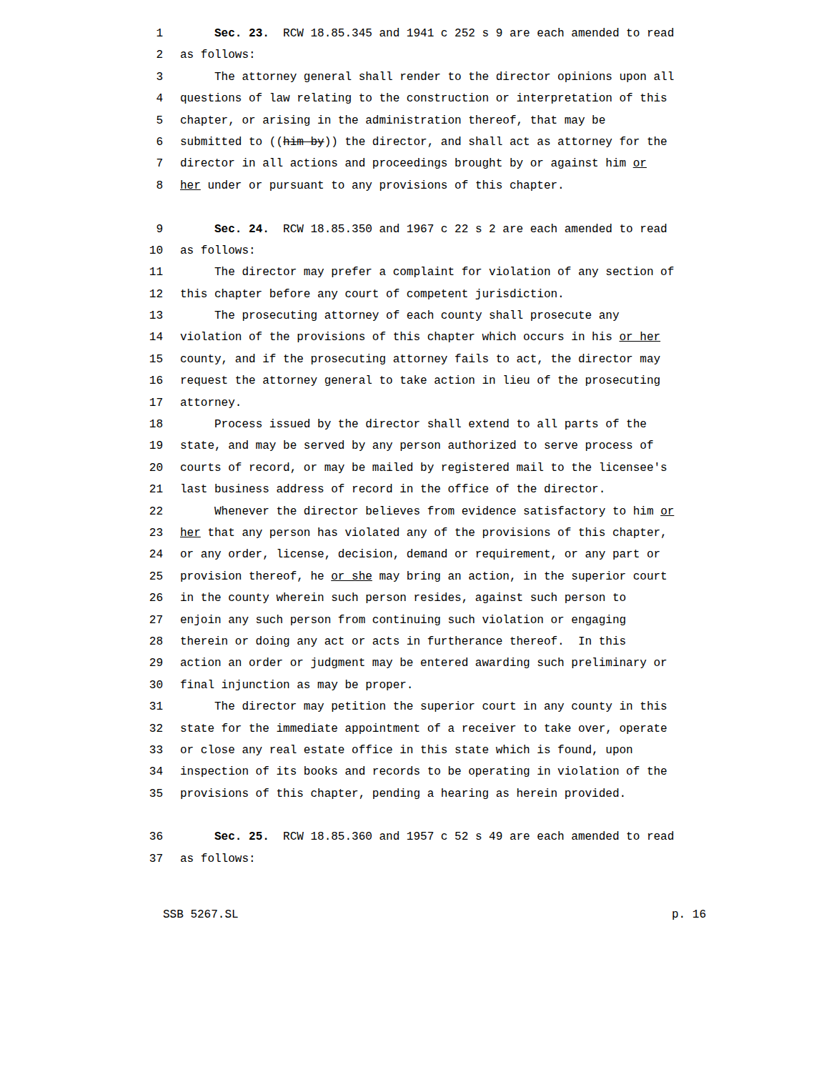1 Sec. 23. RCW 18.85.345 and 1941 c 252 s 9 are each amended to read
2 as follows:
3 The attorney general shall render to the director opinions upon all
4 questions of law relating to the construction or interpretation of this
5 chapter, or arising in the administration thereof, that may be
6 submitted to ((him by)) the director, and shall act as attorney for the
7 director in all actions and proceedings brought by or against him or
8 her under or pursuant to any provisions of this chapter.
9 Sec. 24. RCW 18.85.350 and 1967 c 22 s 2 are each amended to read
10 as follows:
11 The director may prefer a complaint for violation of any section of
12 this chapter before any court of competent jurisdiction.
13 The prosecuting attorney of each county shall prosecute any
14 violation of the provisions of this chapter which occurs in his or her
15 county, and if the prosecuting attorney fails to act, the director may
16 request the attorney general to take action in lieu of the prosecuting
17 attorney.
18 Process issued by the director shall extend to all parts of the
19 state, and may be served by any person authorized to serve process of
20 courts of record, or may be mailed by registered mail to the licensee's
21 last business address of record in the office of the director.
22 Whenever the director believes from evidence satisfactory to him or
23 her that any person has violated any of the provisions of this chapter,
24 or any order, license, decision, demand or requirement, or any part or
25 provision thereof, he or she may bring an action, in the superior court
26 in the county wherein such person resides, against such person to
27 enjoin any such person from continuing such violation or engaging
28 therein or doing any act or acts in furtherance thereof. In this
29 action an order or judgment may be entered awarding such preliminary or
30 final injunction as may be proper.
31 The director may petition the superior court in any county in this
32 state for the immediate appointment of a receiver to take over, operate
33 or close any real estate office in this state which is found, upon
34 inspection of its books and records to be operating in violation of the
35 provisions of this chapter, pending a hearing as herein provided.
36 Sec. 25. RCW 18.85.360 and 1957 c 52 s 49 are each amended to read
37 as follows:
SSB 5267.SL p. 16